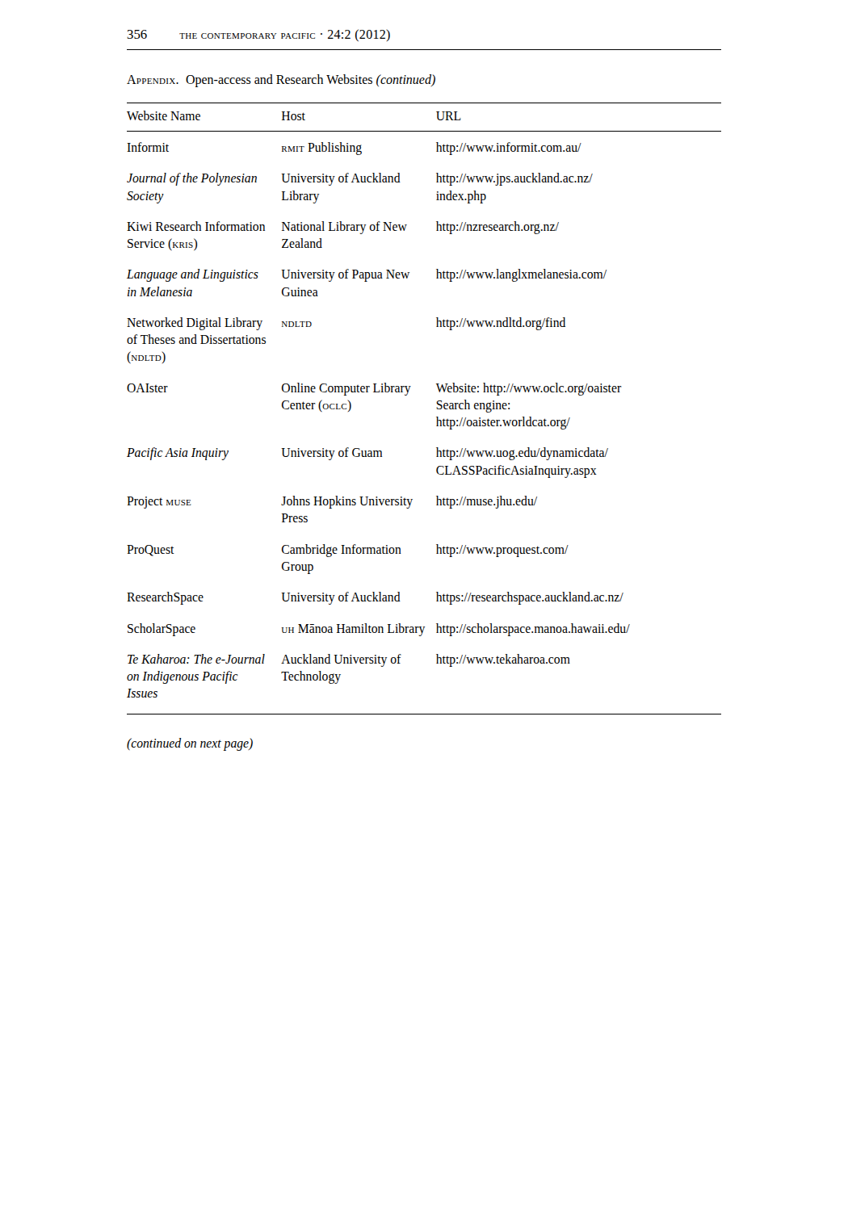356 the contemporary pacific · 24:2 (2012)
Appendix. Open-access and Research Websites (continued)
| Website Name | Host | URL |
| --- | --- | --- |
| Informit | rmit Publishing | http://www.informit.com.au/ |
| Journal of the Polynesian Society | University of Auckland Library | http://www.jps.auckland.ac.nz/ index.php |
| Kiwi Research Information Service ( kris ) | National Library of New Zealand | http://nzresearch.org.nz/ |
| Language and Linguistics in Melanesia | University of Papua New Guinea | http://www.langlxmelanesia.com/ |
| Networked Digital Library of Theses and Dissertations ( ndltd ) | ndltd | http://www.ndltd.org/find |
| OAIster | Online Computer Library Center ( oclc ) | Website: http://www.oclc.org/oaister Search engine: http://oaister.worldcat.org/ |
| Pacific Asia Inquiry | University of Guam | http://www.uog.edu/dynamicdata/ CLASSPacificAsiaInquiry.aspx |
| Project muse | Johns Hopkins University Press | http://muse.jhu.edu/ |
| ProQuest | Cambridge Information Group | http://www.proquest.com/ |
| ResearchSpace | University of Auckland | https://researchspace.auckland.ac.nz/ |
| ScholarSpace | uh Mānoa Hamilton Library | http://scholarspace.manoa.hawaii.edu/ |
| Te Kaharoa: The e-Journal on Indigenous Pacific Issues | Auckland University of Technology | http://www.tekaharoa.com |
(continued on next page)